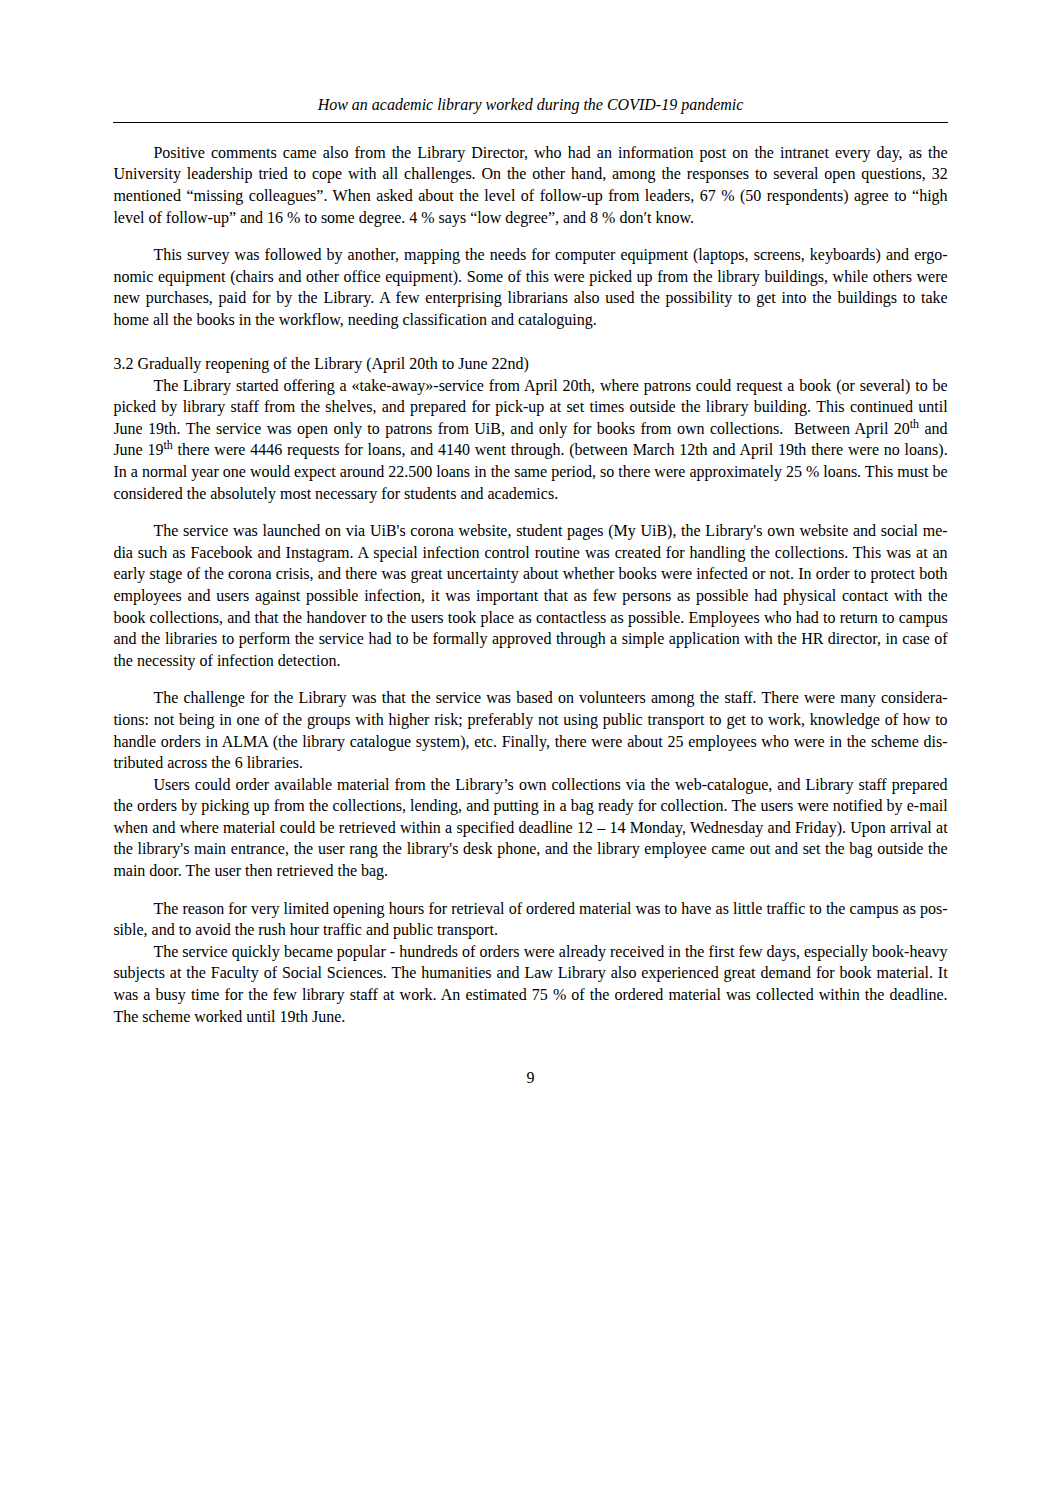How an academic library worked during the COVID-19 pandemic
Positive comments came also from the Library Director, who had an information post on the intranet every day, as the University leadership tried to cope with all challenges. On the other hand, among the responses to several open questions, 32 mentioned “missing colleagues”. When asked about the level of follow-up from leaders, 67 % (50 respondents) agree to “high level of follow-up” and 16 % to some degree. 4 % says “low degree”, and 8 % don′t know.
This survey was followed by another, mapping the needs for computer equipment (laptops, screens, keyboards) and ergonomic equipment (chairs and other office equipment). Some of this were picked up from the library buildings, while others were new purchases, paid for by the Library. A few enterprising librarians also used the possibility to get into the buildings to take home all the books in the workflow, needing classification and cataloguing.
3.2 Gradually reopening of the Library (April 20th to June 22nd)
The Library started offering a «take-away»-service from April 20th, where patrons could request a book (or several) to be picked by library staff from the shelves, and prepared for pick-up at set times outside the library building. This continued until June 19th. The service was open only to patrons from UiB, and only for books from own collections. Between April 20th and June 19th there were 4446 requests for loans, and 4140 went through. (between March 12th and April 19th there were no loans). In a normal year one would expect around 22.500 loans in the same period, so there were approximately 25 % loans. This must be considered the absolutely most necessary for students and academics.
The service was launched on via UiB's corona website, student pages (My UiB), the Library's own website and social media such as Facebook and Instagram. A special infection control routine was created for handling the collections. This was at an early stage of the corona crisis, and there was great uncertainty about whether books were infected or not. In order to protect both employees and users against possible infection, it was important that as few persons as possible had physical contact with the book collections, and that the handover to the users took place as contactless as possible. Employees who had to return to campus and the libraries to perform the service had to be formally approved through a simple application with the HR director, in case of the necessity of infection detection.
The challenge for the Library was that the service was based on volunteers among the staff. There were many considerations: not being in one of the groups with higher risk; preferably not using public transport to get to work, knowledge of how to handle orders in ALMA (the library catalogue system), etc. Finally, there were about 25 employees who were in the scheme distributed across the 6 libraries.
Users could order available material from the Library’s own collections via the web-catalogue, and Library staff prepared the orders by picking up from the collections, lending, and putting in a bag ready for collection. The users were notified by e-mail when and where material could be retrieved within a specified deadline 12 – 14 Monday, Wednesday and Friday). Upon arrival at the library's main entrance, the user rang the library's desk phone, and the library employee came out and set the bag outside the main door. The user then retrieved the bag.
The reason for very limited opening hours for retrieval of ordered material was to have as little traffic to the campus as possible, and to avoid the rush hour traffic and public transport.
The service quickly became popular - hundreds of orders were already received in the first few days, especially book-heavy subjects at the Faculty of Social Sciences. The humanities and Law Library also experienced great demand for book material. It was a busy time for the few library staff at work. An estimated 75 % of the ordered material was collected within the deadline. The scheme worked until 19th June.
9